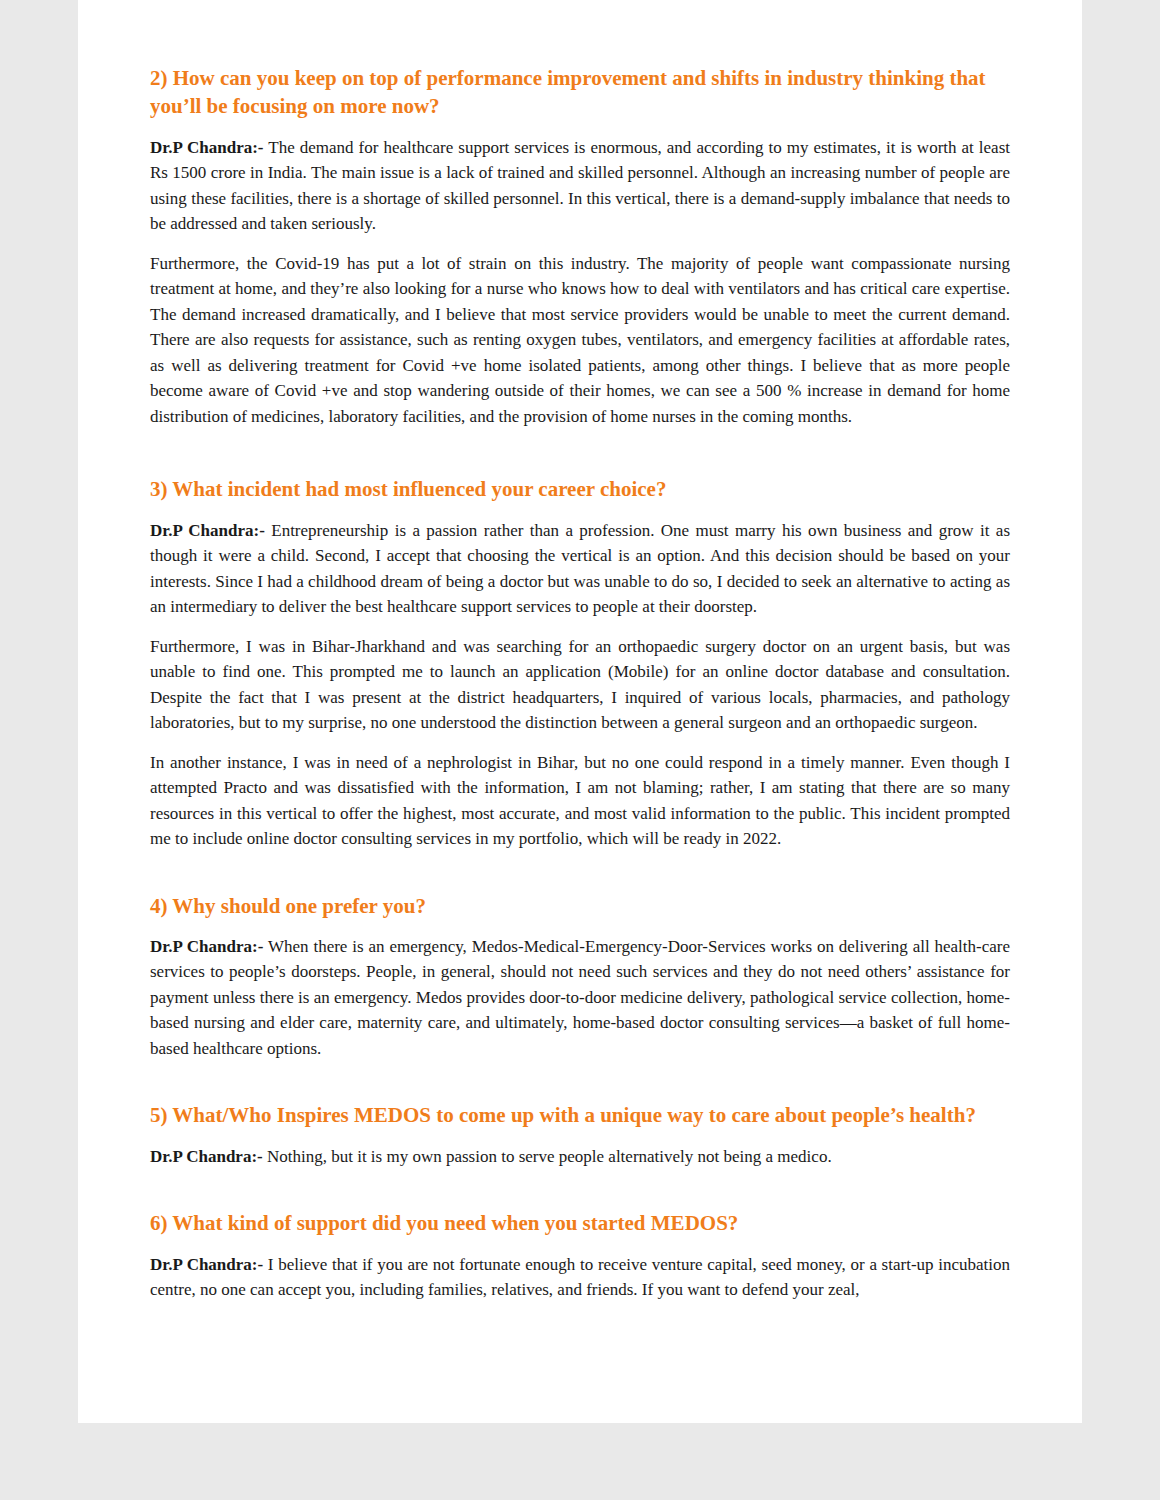2) How can you keep on top of performance improvement and shifts in industry thinking that you’ll be focusing on more now?
Dr.P Chandra:- The demand for healthcare support services is enormous, and according to my estimates, it is worth at least Rs 1500 crore in India. The main issue is a lack of trained and skilled personnel. Although an increasing number of people are using these facilities, there is a shortage of skilled personnel. In this vertical, there is a demand-supply imbalance that needs to be addressed and taken seriously.
Furthermore, the Covid-19 has put a lot of strain on this industry. The majority of people want compassionate nursing treatment at home, and they’re also looking for a nurse who knows how to deal with ventilators and has critical care expertise. The demand increased dramatically, and I believe that most service providers would be unable to meet the current demand. There are also requests for assistance, such as renting oxygen tubes, ventilators, and emergency facilities at affordable rates, as well as delivering treatment for Covid +ve home isolated patients, among other things. I believe that as more people become aware of Covid +ve and stop wandering outside of their homes, we can see a 500 % increase in demand for home distribution of medicines, laboratory facilities, and the provision of home nurses in the coming months.
3) What incident had most influenced your career choice?
Dr.P Chandra:- Entrepreneurship is a passion rather than a profession. One must marry his own business and grow it as though it were a child. Second, I accept that choosing the vertical is an option. And this decision should be based on your interests. Since I had a childhood dream of being a doctor but was unable to do so, I decided to seek an alternative to acting as an intermediary to deliver the best healthcare support services to people at their doorstep.
Furthermore, I was in Bihar-Jharkhand and was searching for an orthopaedic surgery doctor on an urgent basis, but was unable to find one. This prompted me to launch an application (Mobile) for an online doctor database and consultation. Despite the fact that I was present at the district headquarters, I inquired of various locals, pharmacies, and pathology laboratories, but to my surprise, no one understood the distinction between a general surgeon and an orthopaedic surgeon.
In another instance, I was in need of a nephrologist in Bihar, but no one could respond in a timely manner. Even though I attempted Practo and was dissatisfied with the information, I am not blaming; rather, I am stating that there are so many resources in this vertical to offer the highest, most accurate, and most valid information to the public. This incident prompted me to include online doctor consulting services in my portfolio, which will be ready in 2022.
4) Why should one prefer you?
Dr.P Chandra:- When there is an emergency, Medos-Medical-Emergency-Door-Services works on delivering all health-care services to people’s doorsteps. People, in general, should not need such services and they do not need others’ assistance for payment unless there is an emergency. Medos provides door-to-door medicine delivery, pathological service collection, home-based nursing and elder care, maternity care, and ultimately, home-based doctor consulting services—a basket of full home-based healthcare options.
5) What/Who Inspires MEDOS to come up with a unique way to care about people’s health?
Dr.P Chandra:- Nothing, but it is my own passion to serve people alternatively not being a medico.
6) What kind of support did you need when you started MEDOS?
Dr.P Chandra:- I believe that if you are not fortunate enough to receive venture capital, seed money, or a start-up incubation centre, no one can accept you, including families, relatives, and friends. If you want to defend your zeal,